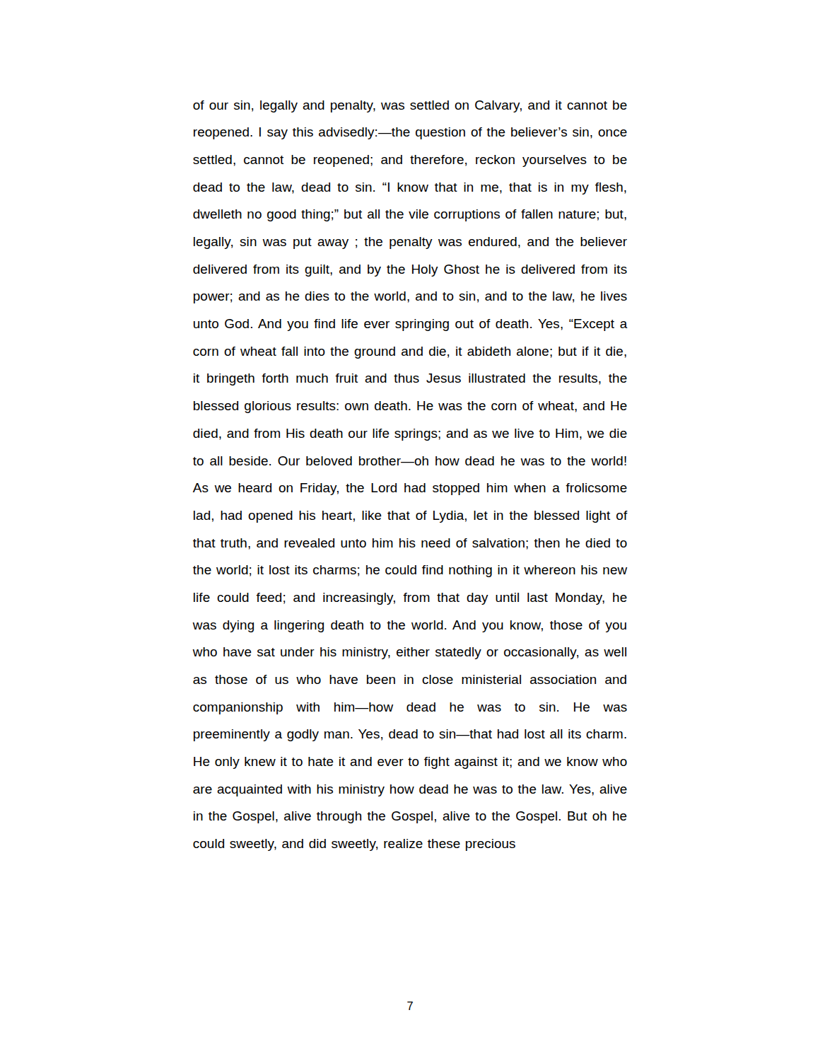of our sin, legally and penalty, was settled on Calvary, and it cannot be reopened. I say this advisedly:—the question of the believer’s sin, once settled, cannot be reopened; and therefore, reckon yourselves to be dead to the law, dead to sin. “I know that in me, that is in my flesh, dwelleth no good thing;” but all the vile corruptions of fallen nature; but, legally, sin was put away ; the penalty was endured, and the believer delivered from its guilt, and by the Holy Ghost he is delivered from its power; and as he dies to the world, and to sin, and to the law, he lives unto God. And you find life ever springing out of death. Yes, “Except a corn of wheat fall into the ground and die, it abideth alone; but if it die, it bringeth forth much fruit and thus Jesus illustrated the results, the blessed glorious results: own death. He was the corn of wheat, and He died, and from His death our life springs; and as we live to Him, we die to all beside. Our beloved brother—oh how dead he was to the world! As we heard on Friday, the Lord had stopped him when a frolicsome lad, had opened his heart, like that of Lydia, let in the blessed light of that truth, and revealed unto him his need of salvation; then he died to the world; it lost its charms; he could find nothing in it whereon his new life could feed; and increasingly, from that day until last Monday, he was dying a lingering death to the world. And you know, those of you who have sat under his ministry, either statedly or occasionally, as well as those of us who have been in close ministerial association and companionship with him—how dead he was to sin. He was preeminently a godly man. Yes, dead to sin—that had lost all its charm. He only knew it to hate it and ever to fight against it; and we know who are acquainted with his ministry how dead he was to the law. Yes, alive in the Gospel, alive through the Gospel, alive to the Gospel. But oh he could sweetly, and did sweetly, realize these precious
7